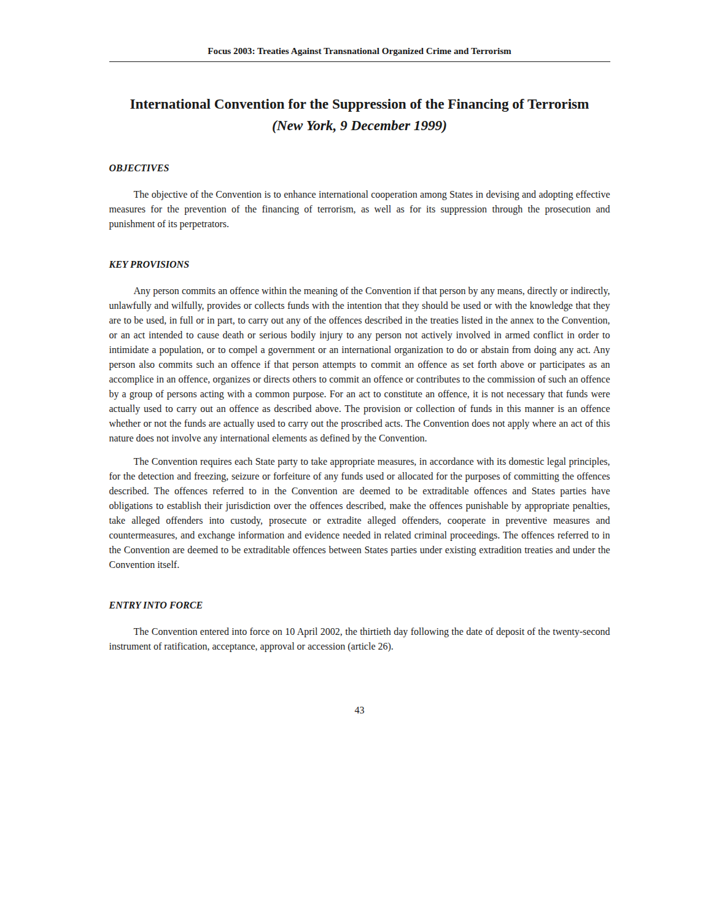Focus 2003: Treaties Against Transnational Organized Crime and Terrorism
International Convention for the Suppression of the Financing of Terrorism (New York, 9 December 1999)
OBJECTIVES
The objective of the Convention is to enhance international cooperation among States in devising and adopting effective measures for the prevention of the financing of terrorism, as well as for its suppression through the prosecution and punishment of its perpetrators.
KEY PROVISIONS
Any person commits an offence within the meaning of the Convention if that person by any means, directly or indirectly, unlawfully and wilfully, provides or collects funds with the intention that they should be used or with the knowledge that they are to be used, in full or in part, to carry out any of the offences described in the treaties listed in the annex to the Convention, or an act intended to cause death or serious bodily injury to any person not actively involved in armed conflict in order to intimidate a population, or to compel a government or an international organization to do or abstain from doing any act. Any person also commits such an offence if that person attempts to commit an offence as set forth above or participates as an accomplice in an offence, organizes or directs others to commit an offence or contributes to the commission of such an offence by a group of persons acting with a common purpose. For an act to constitute an offence, it is not necessary that funds were actually used to carry out an offence as described above. The provision or collection of funds in this manner is an offence whether or not the funds are actually used to carry out the proscribed acts. The Convention does not apply where an act of this nature does not involve any international elements as defined by the Convention.
The Convention requires each State party to take appropriate measures, in accordance with its domestic legal principles, for the detection and freezing, seizure or forfeiture of any funds used or allocated for the purposes of committing the offences described. The offences referred to in the Convention are deemed to be extraditable offences and States parties have obligations to establish their jurisdiction over the offences described, make the offences punishable by appropriate penalties, take alleged offenders into custody, prosecute or extradite alleged offenders, cooperate in preventive measures and countermeasures, and exchange information and evidence needed in related criminal proceedings. The offences referred to in the Convention are deemed to be extraditable offences between States parties under existing extradition treaties and under the Convention itself.
ENTRY INTO FORCE
The Convention entered into force on 10 April 2002, the thirtieth day following the date of deposit of the twenty-second instrument of ratification, acceptance, approval or accession (article 26).
43